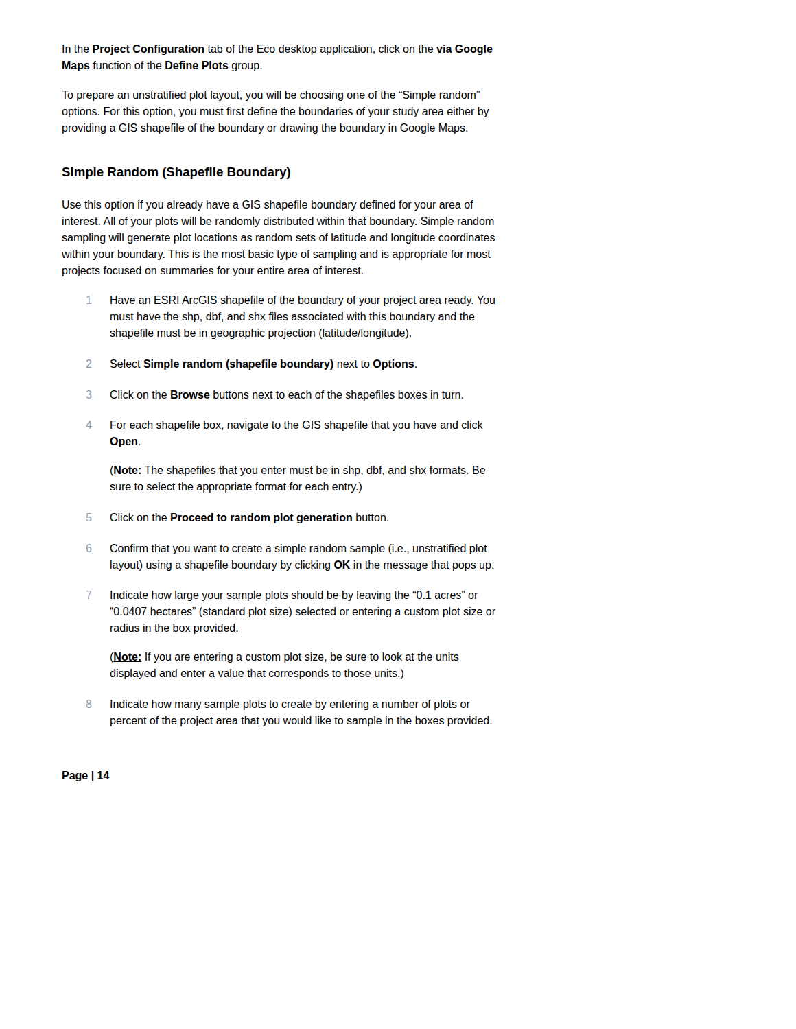In the Project Configuration tab of the Eco desktop application, click on the via Google Maps function of the Define Plots group.
To prepare an unstratified plot layout, you will be choosing one of the “Simple random” options. For this option, you must first define the boundaries of your study area either by providing a GIS shapefile of the boundary or drawing the boundary in Google Maps.
Simple Random (Shapefile Boundary)
Use this option if you already have a GIS shapefile boundary defined for your area of interest. All of your plots will be randomly distributed within that boundary. Simple random sampling will generate plot locations as random sets of latitude and longitude coordinates within your boundary. This is the most basic type of sampling and is appropriate for most projects focused on summaries for your entire area of interest.
Have an ESRI ArcGIS shapefile of the boundary of your project area ready. You must have the shp, dbf, and shx files associated with this boundary and the shapefile must be in geographic projection (latitude/longitude).
Select Simple random (shapefile boundary) next to Options.
Click on the Browse buttons next to each of the shapefiles boxes in turn.
For each shapefile box, navigate to the GIS shapefile that you have and click Open.
(Note: The shapefiles that you enter must be in shp, dbf, and shx formats. Be sure to select the appropriate format for each entry.)
Click on the Proceed to random plot generation button.
Confirm that you want to create a simple random sample (i.e., unstratified plot layout) using a shapefile boundary by clicking OK in the message that pops up.
Indicate how large your sample plots should be by leaving the “0.1 acres” or “0.0407 hectares” (standard plot size) selected or entering a custom plot size or radius in the box provided.
(Note: If you are entering a custom plot size, be sure to look at the units displayed and enter a value that corresponds to those units.)
Indicate how many sample plots to create by entering a number of plots or percent of the project area that you would like to sample in the boxes provided.
Page | 14